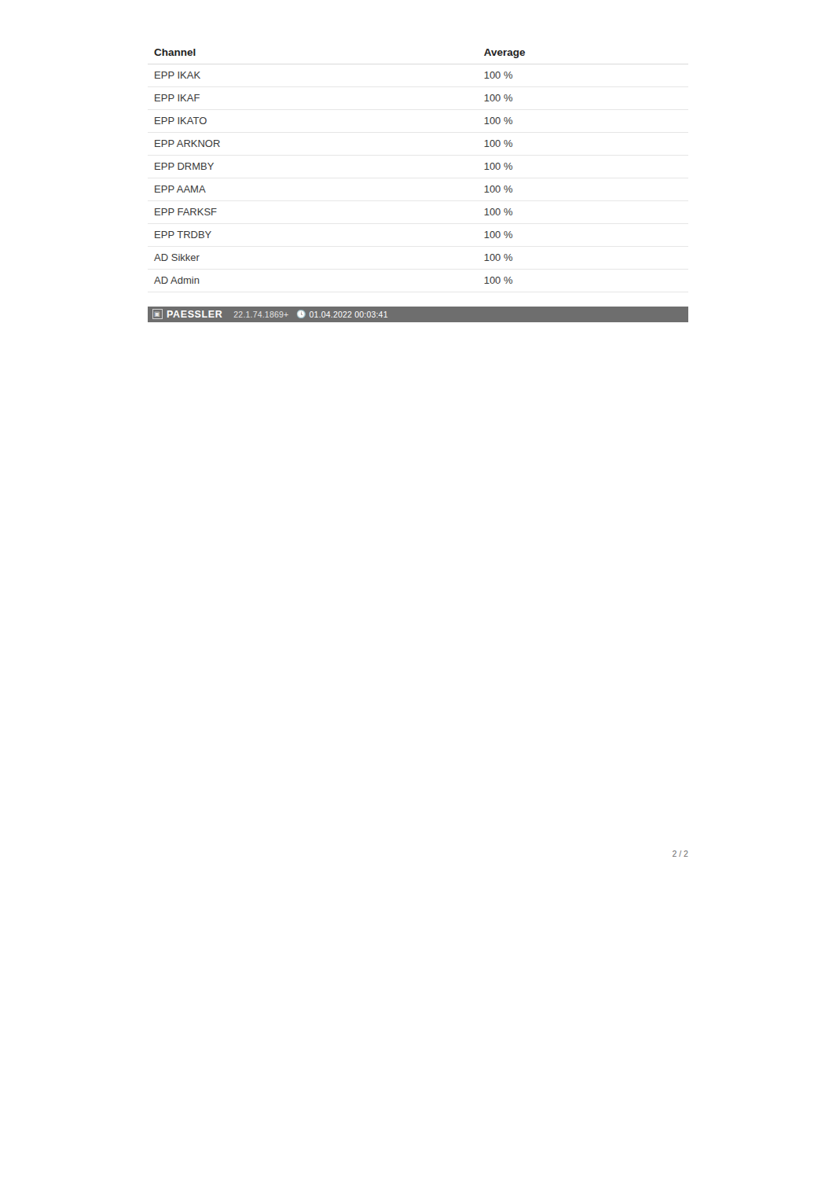| Channel | Average |
| --- | --- |
| EPP IKAK | 100 % |
| EPP IKAF | 100 % |
| EPP IKATO | 100 % |
| EPP ARKNOR | 100 % |
| EPP DRMBY | 100 % |
| EPP AAMA | 100 % |
| EPP FARKSF | 100 % |
| EPP TRDBY | 100 % |
| AD Sikker | 100 % |
| AD Admin | 100 % |
▣ PAESSLER 22.1.74.1869+ 🕓 01.04.2022 00:03:41
2 / 2